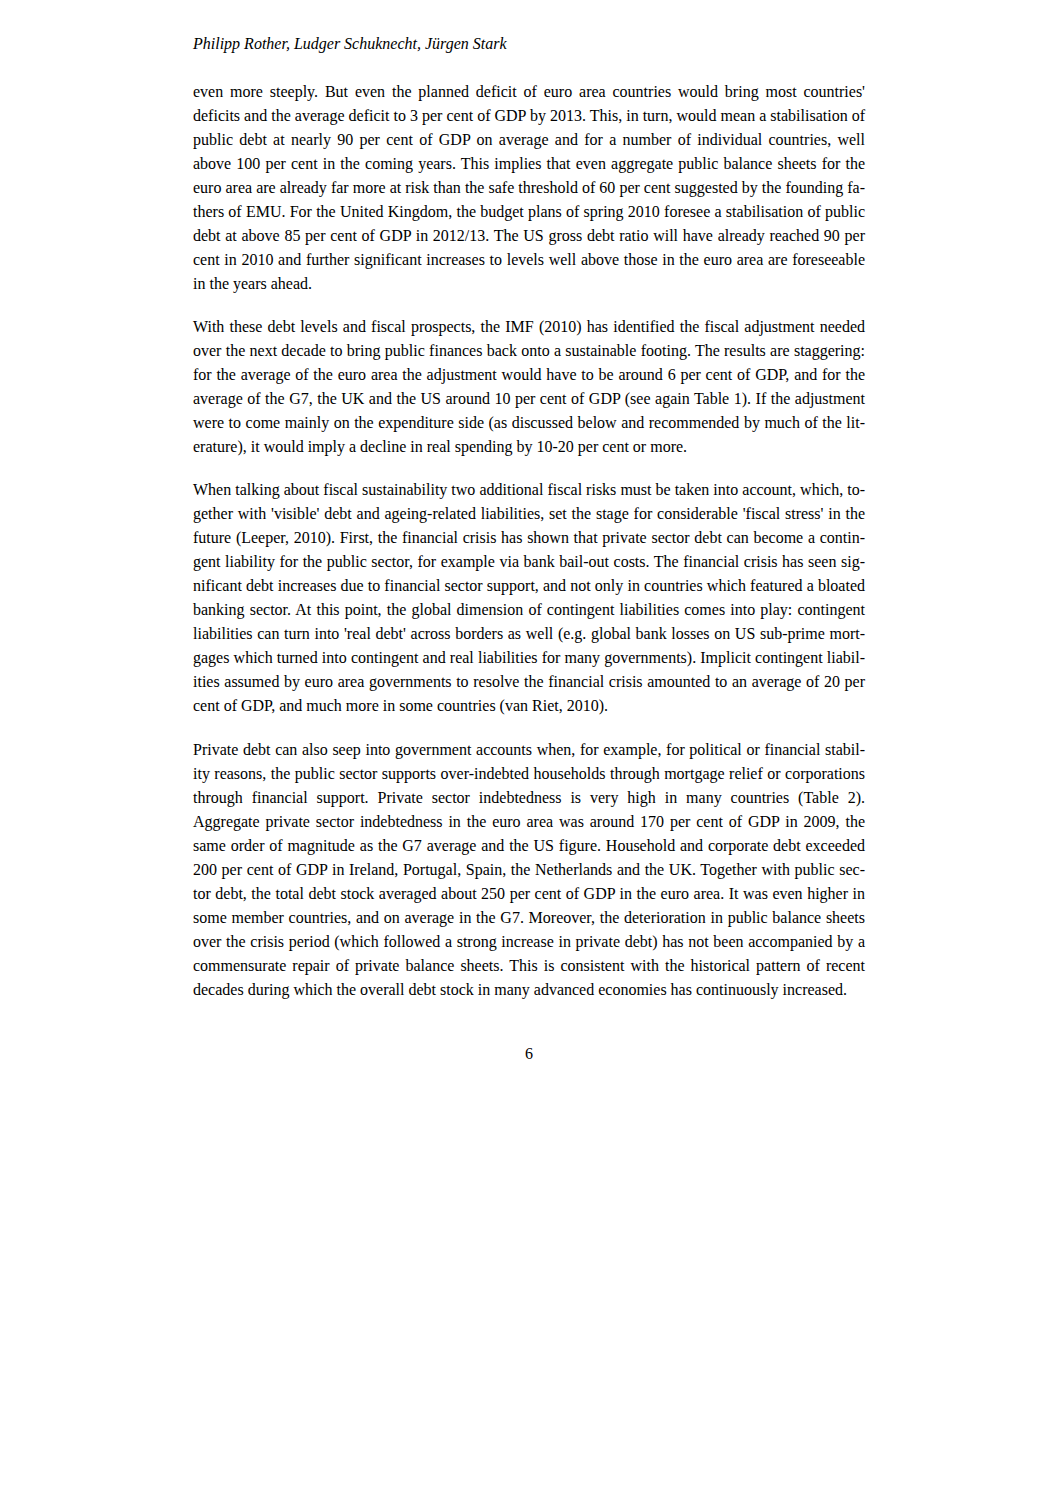Philipp Rother, Ludger Schuknecht, Jürgen Stark
even more steeply. But even the planned deficit of euro area countries would bring most countries' deficits and the average deficit to 3 per cent of GDP by 2013. This, in turn, would mean a stabilisation of public debt at nearly 90 per cent of GDP on average and for a number of individual countries, well above 100 per cent in the coming years. This implies that even aggregate public balance sheets for the euro area are already far more at risk than the safe threshold of 60 per cent suggested by the founding fathers of EMU. For the United Kingdom, the budget plans of spring 2010 foresee a stabilisation of public debt at above 85 per cent of GDP in 2012/13. The US gross debt ratio will have already reached 90 per cent in 2010 and further significant increases to levels well above those in the euro area are foreseeable in the years ahead.
With these debt levels and fiscal prospects, the IMF (2010) has identified the fiscal adjustment needed over the next decade to bring public finances back onto a sustainable footing. The results are staggering: for the average of the euro area the adjustment would have to be around 6 per cent of GDP, and for the average of the G7, the UK and the US around 10 per cent of GDP (see again Table 1). If the adjustment were to come mainly on the expenditure side (as discussed below and recommended by much of the literature), it would imply a decline in real spending by 10-20 per cent or more.
When talking about fiscal sustainability two additional fiscal risks must be taken into account, which, together with 'visible' debt and ageing-related liabilities, set the stage for considerable 'fiscal stress' in the future (Leeper, 2010). First, the financial crisis has shown that private sector debt can become a contingent liability for the public sector, for example via bank bail-out costs. The financial crisis has seen significant debt increases due to financial sector support, and not only in countries which featured a bloated banking sector. At this point, the global dimension of contingent liabilities comes into play: contingent liabilities can turn into 'real debt' across borders as well (e.g. global bank losses on US sub-prime mortgages which turned into contingent and real liabilities for many governments). Implicit contingent liabilities assumed by euro area governments to resolve the financial crisis amounted to an average of 20 per cent of GDP, and much more in some countries (van Riet, 2010).
Private debt can also seep into government accounts when, for example, for political or financial stability reasons, the public sector supports over-indebted households through mortgage relief or corporations through financial support. Private sector indebtedness is very high in many countries (Table 2). Aggregate private sector indebtedness in the euro area was around 170 per cent of GDP in 2009, the same order of magnitude as the G7 average and the US figure. Household and corporate debt exceeded 200 per cent of GDP in Ireland, Portugal, Spain, the Netherlands and the UK. Together with public sector debt, the total debt stock averaged about 250 per cent of GDP in the euro area. It was even higher in some member countries, and on average in the G7. Moreover, the deterioration in public balance sheets over the crisis period (which followed a strong increase in private debt) has not been accompanied by a commensurate repair of private balance sheets. This is consistent with the historical pattern of recent decades during which the overall debt stock in many advanced economies has continuously increased.
6